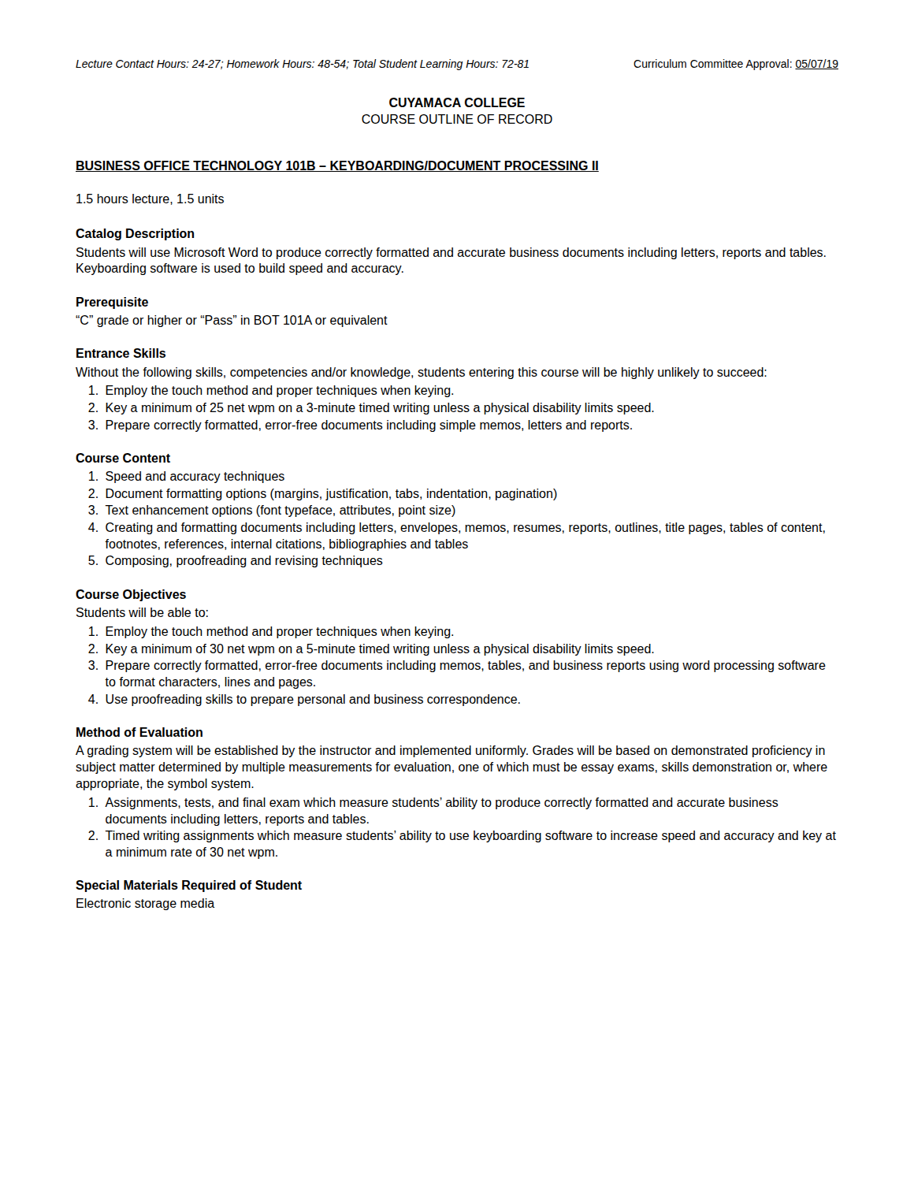Lecture Contact Hours: 24-27; Homework Hours: 48-54; Total Student Learning Hours: 72-81
Curriculum Committee Approval: 05/07/19
CUYAMACA COLLEGE
COURSE OUTLINE OF RECORD
BUSINESS OFFICE TECHNOLOGY 101B – KEYBOARDING/DOCUMENT PROCESSING II
1.5 hours lecture, 1.5 units
Catalog Description
Students will use Microsoft Word to produce correctly formatted and accurate business documents including letters, reports and tables. Keyboarding software is used to build speed and accuracy.
Prerequisite
“C” grade or higher or “Pass” in BOT 101A or equivalent
Entrance Skills
Without the following skills, competencies and/or knowledge, students entering this course will be highly unlikely to succeed:
Employ the touch method and proper techniques when keying.
Key a minimum of 25 net wpm on a 3-minute timed writing unless a physical disability limits speed.
Prepare correctly formatted, error-free documents including simple memos, letters and reports.
Course Content
Speed and accuracy techniques
Document formatting options (margins, justification, tabs, indentation, pagination)
Text enhancement options (font typeface, attributes, point size)
Creating and formatting documents including letters, envelopes, memos, resumes, reports, outlines, title pages, tables of content, footnotes, references, internal citations, bibliographies and tables
Composing, proofreading and revising techniques
Course Objectives
Students will be able to:
Employ the touch method and proper techniques when keying.
Key a minimum of 30 net wpm on a 5-minute timed writing unless a physical disability limits speed.
Prepare correctly formatted, error-free documents including memos, tables, and business reports using word processing software to format characters, lines and pages.
Use proofreading skills to prepare personal and business correspondence.
Method of Evaluation
A grading system will be established by the instructor and implemented uniformly. Grades will be based on demonstrated proficiency in subject matter determined by multiple measurements for evaluation, one of which must be essay exams, skills demonstration or, where appropriate, the symbol system.
Assignments, tests, and final exam which measure students’ ability to produce correctly formatted and accurate business documents including letters, reports and tables.
Timed writing assignments which measure students’ ability to use keyboarding software to increase speed and accuracy and key at a minimum rate of 30 net wpm.
Special Materials Required of Student
Electronic storage media